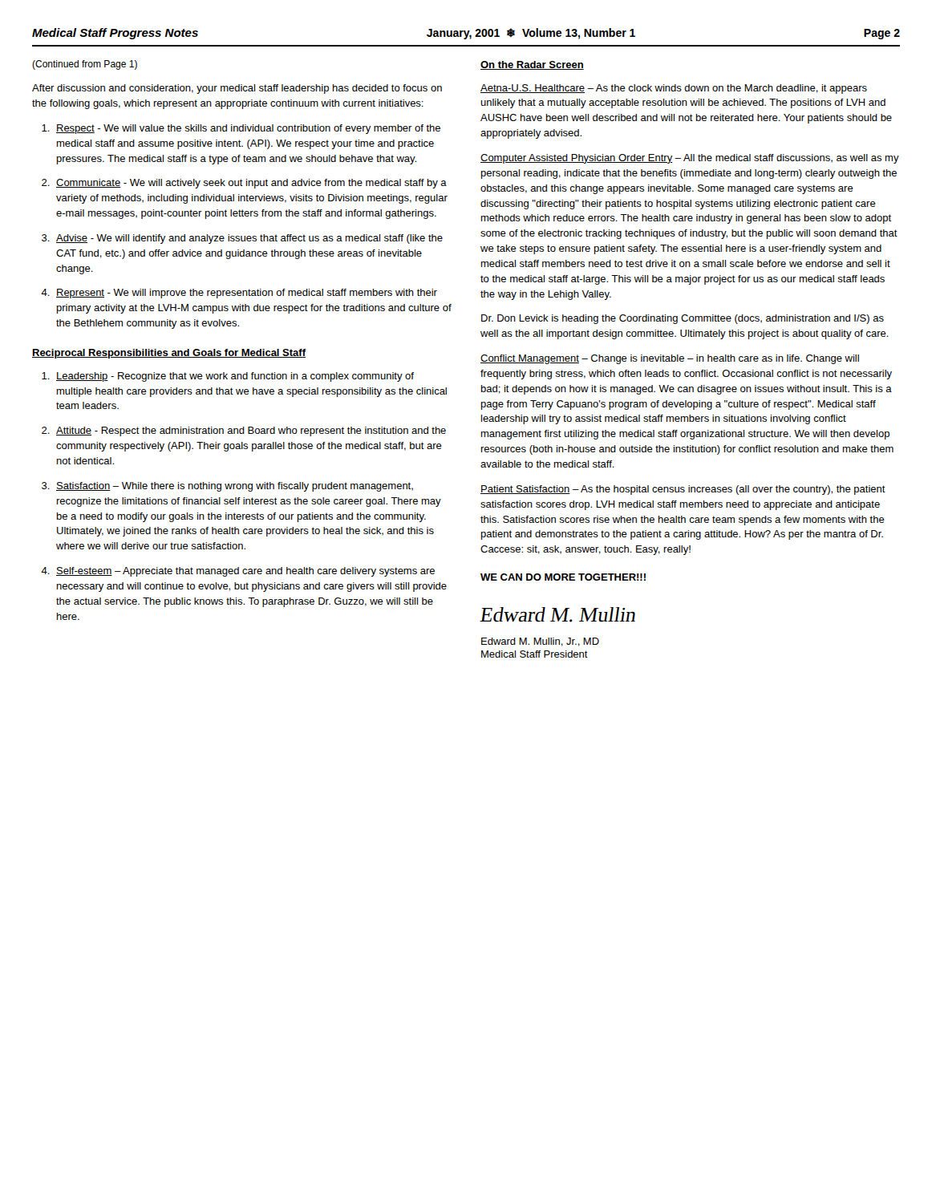Medical Staff Progress Notes January, 2001 ❄ Volume 13, Number 1 Page 2
(Continued from Page 1)
After discussion and consideration, your medical staff leadership has decided to focus on the following goals, which represent an appropriate continuum with current initiatives:
Respect - We will value the skills and individual contribution of every member of the medical staff and assume positive intent. (API). We respect your time and practice pressures. The medical staff is a type of team and we should behave that way.
Communicate - We will actively seek out input and advice from the medical staff by a variety of methods, including individual interviews, visits to Division meetings, regular e-mail messages, point-counter point letters from the staff and informal gatherings.
Advise - We will identify and analyze issues that affect us as a medical staff (like the CAT fund, etc.) and offer advice and guidance through these areas of inevitable change.
Represent - We will improve the representation of medical staff members with their primary activity at the LVH-M campus with due respect for the traditions and culture of the Bethlehem community as it evolves.
Reciprocal Responsibilities and Goals for Medical Staff
Leadership - Recognize that we work and function in a complex community of multiple health care providers and that we have a special responsibility as the clinical team leaders.
Attitude - Respect the administration and Board who represent the institution and the community respectively (API). Their goals parallel those of the medical staff, but are not identical.
Satisfaction – While there is nothing wrong with fiscally prudent management, recognize the limitations of financial self interest as the sole career goal. There may be a need to modify our goals in the interests of our patients and the community. Ultimately, we joined the ranks of health care providers to heal the sick, and this is where we will derive our true satisfaction.
Self-esteem – Appreciate that managed care and health care delivery systems are necessary and will continue to evolve, but physicians and care givers will still provide the actual service. The public knows this. To paraphrase Dr. Guzzo, we will still be here.
On the Radar Screen
Aetna-U.S. Healthcare – As the clock winds down on the March deadline, it appears unlikely that a mutually acceptable resolution will be achieved. The positions of LVH and AUSHC have been well described and will not be reiterated here. Your patients should be appropriately advised.
Computer Assisted Physician Order Entry – All the medical staff discussions, as well as my personal reading, indicate that the benefits (immediate and long-term) clearly outweigh the obstacles, and this change appears inevitable. Some managed care systems are discussing "directing" their patients to hospital systems utilizing electronic patient care methods which reduce errors. The health care industry in general has been slow to adopt some of the electronic tracking techniques of industry, but the public will soon demand that we take steps to ensure patient safety. The essential here is a user-friendly system and medical staff members need to test drive it on a small scale before we endorse and sell it to the medical staff at-large. This will be a major project for us as our medical staff leads the way in the Lehigh Valley.
Dr. Don Levick is heading the Coordinating Committee (docs, administration and I/S) as well as the all important design committee. Ultimately this project is about quality of care.
Conflict Management – Change is inevitable – in health care as in life. Change will frequently bring stress, which often leads to conflict. Occasional conflict is not necessarily bad; it depends on how it is managed. We can disagree on issues without insult. This is a page from Terry Capuano's program of developing a "culture of respect". Medical staff leadership will try to assist medical staff members in situations involving conflict management first utilizing the medical staff organizational structure. We will then develop resources (both in-house and outside the institution) for conflict resolution and make them available to the medical staff.
Patient Satisfaction – As the hospital census increases (all over the country), the patient satisfaction scores drop. LVH medical staff members need to appreciate and anticipate this. Satisfaction scores rise when the health care team spends a few moments with the patient and demonstrates to the patient a caring attitude. How? As per the mantra of Dr. Caccese: sit, ask, answer, touch. Easy, really!
WE CAN DO MORE TOGETHER!!!
Edward M. Mullin
Edward M. Mullin, Jr., MD
Medical Staff President